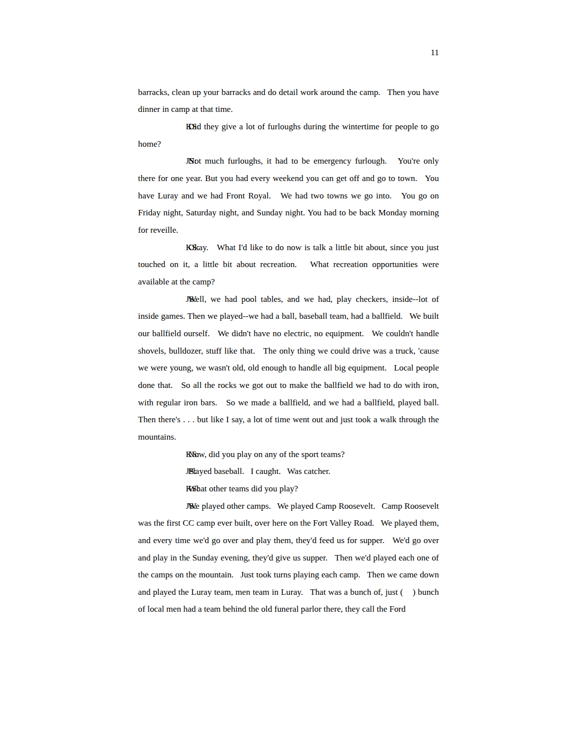11
barracks, clean up your barracks and do detail work around the camp. Then you have dinner in camp at that time.
KS: Did they give a lot of furloughs during the wintertime for people to go home?
JS: Not much furloughs, it had to be emergency furlough. You're only there for one year. But you had every weekend you can get off and go to town. You have Luray and we had Front Royal. We had two towns we go into. You go on Friday night, Saturday night, and Sunday night. You had to be back Monday morning for reveille.
KS: Okay. What I'd like to do now is talk a little bit about, since you just touched on it, a little bit about recreation. What recreation opportunities were available at the camp?
JS: Well, we had pool tables, and we had, play checkers, inside--lot of inside games. Then we played--we had a ball, baseball team, had a ballfield. We built our ballfield ourself. We didn't have no electric, no equipment. We couldn't handle shovels, bulldozer, stuff like that. The only thing we could drive was a truck, 'cause we were young, we wasn't old, old enough to handle all big equipment. Local people done that. So all the rocks we got out to make the ballfield we had to do with iron, with regular iron bars. So we made a ballfield, and we had a ballfield, played ball. Then there's . . . but like I say, a lot of time went out and just took a walk through the mountains.
KS: Now, did you play on any of the sport teams?
JS: Played baseball. I caught. Was catcher.
KS: What other teams did you play?
JS: We played other camps. We played Camp Roosevelt. Camp Roosevelt was the first CC camp ever built, over here on the Fort Valley Road. We played them, and every time we'd go over and play them, they'd feed us for supper. We'd go over and play in the Sunday evening, they'd give us supper. Then we'd played each one of the camps on the mountain. Just took turns playing each camp. Then we came down and played the Luray team, men team in Luray. That was a bunch of, just ( ) bunch of local men had a team behind the old funeral parlor there, they call the Ford